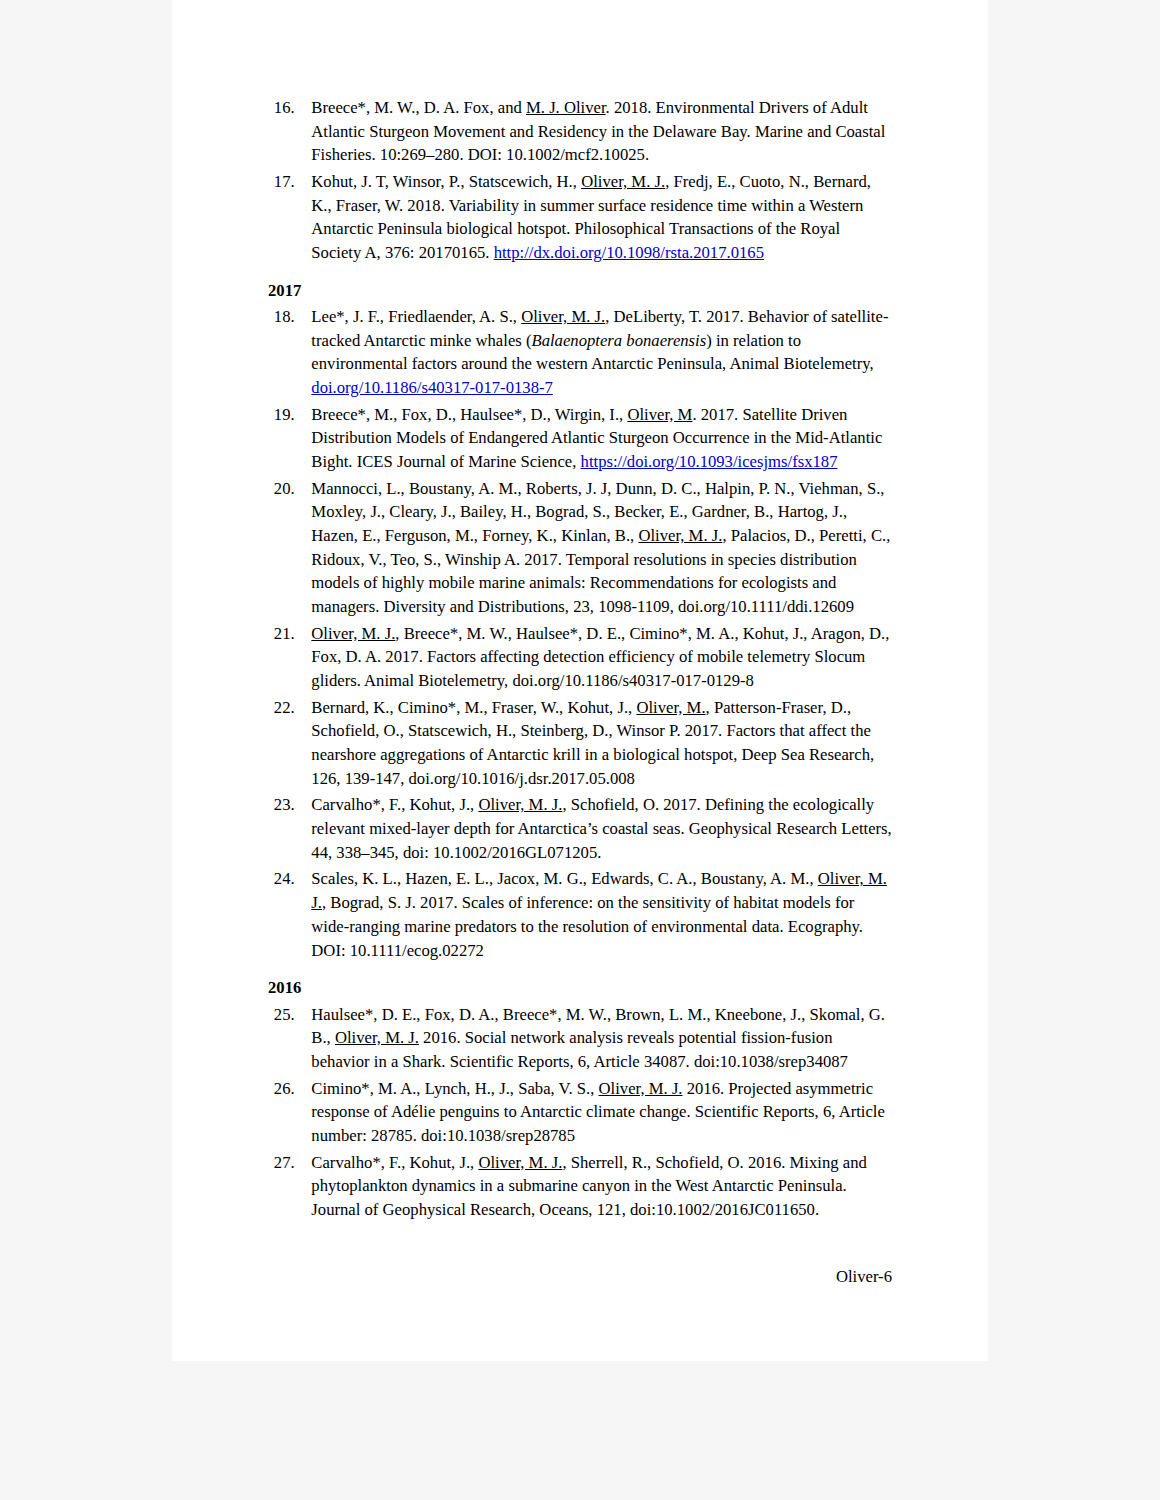16. Breece*, M. W., D. A. Fox, and M. J. Oliver. 2018. Environmental Drivers of Adult Atlantic Sturgeon Movement and Residency in the Delaware Bay. Marine and Coastal Fisheries. 10:269–280. DOI: 10.1002/mcf2.10025.
17. Kohut, J. T, Winsor, P., Statscewich, H., Oliver, M. J., Fredj, E., Cuoto, N., Bernard, K., Fraser, W. 2018. Variability in summer surface residence time within a Western Antarctic Peninsula biological hotspot. Philosophical Transactions of the Royal Society A, 376: 20170165. http://dx.doi.org/10.1098/rsta.2017.0165
2017
18. Lee*, J. F., Friedlaender, A. S., Oliver, M. J., DeLiberty, T. 2017. Behavior of satellite-tracked Antarctic minke whales (Balaenoptera bonaerensis) in relation to environmental factors around the western Antarctic Peninsula, Animal Biotelemetry, doi.org/10.1186/s40317-017-0138-7
19. Breece*, M., Fox, D., Haulsee*, D., Wirgin, I., Oliver, M. 2017. Satellite Driven Distribution Models of Endangered Atlantic Sturgeon Occurrence in the Mid-Atlantic Bight. ICES Journal of Marine Science, https://doi.org/10.1093/icesjms/fsx187
20. Mannocci, L., Boustany, A. M., Roberts, J. J, Dunn, D. C., Halpin, P. N., Viehman, S., Moxley, J., Cleary, J., Bailey, H., Bograd, S., Becker, E., Gardner, B., Hartog, J., Hazen, E., Ferguson, M., Forney, K., Kinlan, B., Oliver, M. J., Palacios, D., Peretti, C., Ridoux, V., Teo, S., Winship A. 2017. Temporal resolutions in species distribution models of highly mobile marine animals: Recommendations for ecologists and managers. Diversity and Distributions, 23, 1098-1109, doi.org/10.1111/ddi.12609
21. Oliver, M. J., Breece*, M. W., Haulsee*, D. E., Cimino*, M. A., Kohut, J., Aragon, D., Fox, D. A. 2017. Factors affecting detection efficiency of mobile telemetry Slocum gliders. Animal Biotelemetry, doi.org/10.1186/s40317-017-0129-8
22. Bernard, K., Cimino*, M., Fraser, W., Kohut, J., Oliver, M., Patterson-Fraser, D., Schofield, O., Statscewich, H., Steinberg, D., Winsor P. 2017. Factors that affect the nearshore aggregations of Antarctic krill in a biological hotspot, Deep Sea Research, 126, 139-147, doi.org/10.1016/j.dsr.2017.05.008
23. Carvalho*, F., Kohut, J., Oliver, M. J., Schofield, O. 2017. Defining the ecologically relevant mixed-layer depth for Antarctica’s coastal seas. Geophysical Research Letters, 44, 338–345, doi: 10.1002/2016GL071205.
24. Scales, K. L., Hazen, E. L., Jacox, M. G., Edwards, C. A., Boustany, A. M., Oliver, M. J., Bograd, S. J. 2017. Scales of inference: on the sensitivity of habitat models for wide-ranging marine predators to the resolution of environmental data. Ecography. DOI: 10.1111/ecog.02272
2016
25. Haulsee*, D. E., Fox, D. A., Breece*, M. W., Brown, L. M., Kneebone, J., Skomal, G. B., Oliver, M. J. 2016. Social network analysis reveals potential fission-fusion behavior in a Shark. Scientific Reports, 6, Article 34087. doi:10.1038/srep34087
26. Cimino*, M. A., Lynch, H., J., Saba, V. S., Oliver, M. J. 2016. Projected asymmetric response of Adélie penguins to Antarctic climate change. Scientific Reports, 6, Article number: 28785. doi:10.1038/srep28785
27. Carvalho*, F., Kohut, J., Oliver, M. J., Sherrell, R., Schofield, O. 2016. Mixing and phytoplankton dynamics in a submarine canyon in the West Antarctic Peninsula. Journal of Geophysical Research, Oceans, 121, doi:10.1002/2016JC011650.
Oliver-6